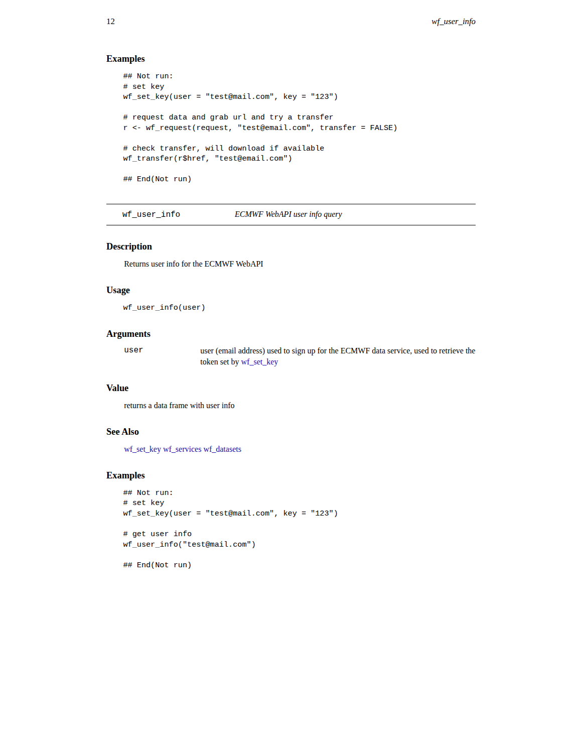12 wf_user_info
Examples
## Not run: 
# set key
wf_set_key(user = "test@mail.com", key = "123")

# request data and grab url and try a transfer
r <- wf_request(request, "test@email.com", transfer = FALSE)

# check transfer, will download if available
wf_transfer(r$href, "test@email.com")

## End(Not run)
wf_user_info ECMWF WebAPI user info query
Description
Returns user info for the ECMWF WebAPI
Usage
wf_user_info(user)
Arguments
user
user (email address) used to sign up for the ECMWF data service, used to retrieve the token set by wf_set_key
Value
returns a data frame with user info
See Also
wf_set_key wf_services wf_datasets
Examples
## Not run: 
# set key
wf_set_key(user = "test@mail.com", key = "123")

# get user info
wf_user_info("test@mail.com")

## End(Not run)